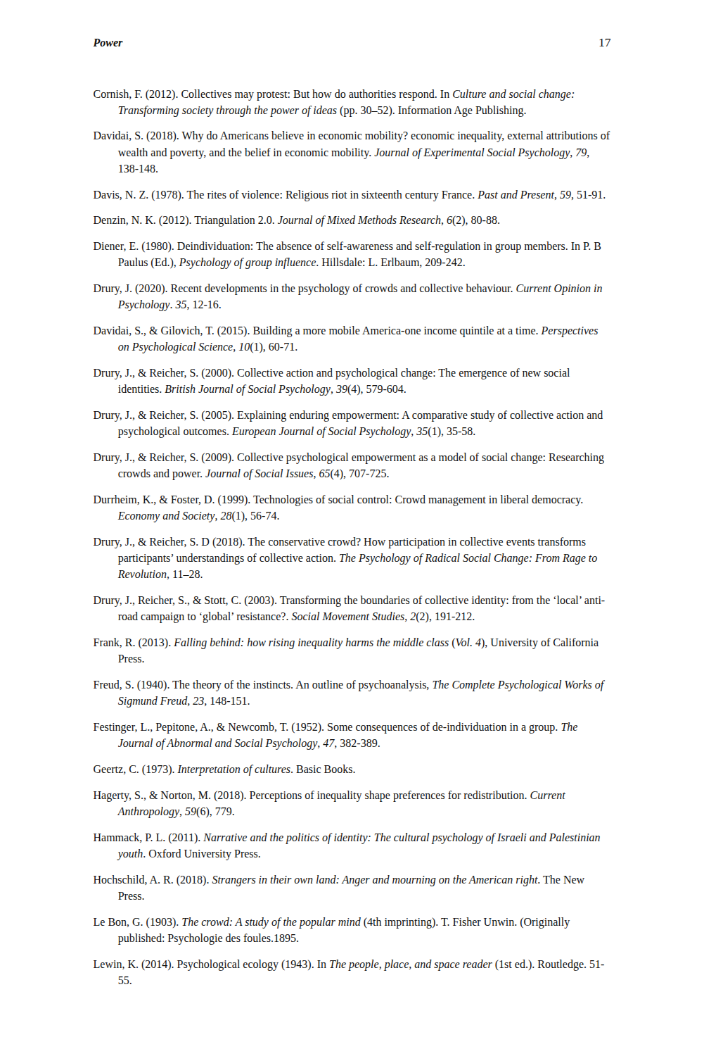Power 17
Cornish, F. (2012). Collectives may protest: But how do authorities respond. In Culture and social change: Transforming society through the power of ideas (pp. 30–52). Information Age Publishing.
Davidai, S. (2018). Why do Americans believe in economic mobility? economic inequality, external attributions of wealth and poverty, and the belief in economic mobility. Journal of Experimental Social Psychology, 79, 138-148.
Davis, N. Z. (1978). The rites of violence: Religious riot in sixteenth century France. Past and Present, 59, 51-91.
Denzin, N. K. (2012). Triangulation 2.0. Journal of Mixed Methods Research, 6(2), 80-88.
Diener, E. (1980). Deindividuation: The absence of self-awareness and self-regulation in group members. In P. B Paulus (Ed.), Psychology of group influence. Hillsdale: L. Erlbaum, 209-242.
Drury, J. (2020). Recent developments in the psychology of crowds and collective behaviour. Current Opinion in Psychology. 35, 12-16.
Davidai, S., & Gilovich, T. (2015). Building a more mobile America-one income quintile at a time. Perspectives on Psychological Science, 10(1), 60-71.
Drury, J., & Reicher, S. (2000). Collective action and psychological change: The emergence of new social identities. British Journal of Social Psychology, 39(4), 579-604.
Drury, J., & Reicher, S. (2005). Explaining enduring empowerment: A comparative study of collective action and psychological outcomes. European Journal of Social Psychology, 35(1), 35-58.
Drury, J., & Reicher, S. (2009). Collective psychological empowerment as a model of social change: Researching crowds and power. Journal of Social Issues, 65(4), 707-725.
Durrheim, K., & Foster, D. (1999). Technologies of social control: Crowd management in liberal democracy. Economy and Society, 28(1), 56-74.
Drury, J., & Reicher, S. D (2018). The conservative crowd? How participation in collective events transforms participants’ understandings of collective action. The Psychology of Radical Social Change: From Rage to Revolution, 11–28.
Drury, J., Reicher, S., & Stott, C. (2003). Transforming the boundaries of collective identity: from the ‘local’ anti-road campaign to ‘global’ resistance?. Social Movement Studies, 2(2), 191-212.
Frank, R. (2013). Falling behind: how rising inequality harms the middle class (Vol. 4), University of California Press.
Freud, S. (1940). The theory of the instincts. An outline of psychoanalysis, The Complete Psychological Works of Sigmund Freud, 23, 148-151.
Festinger, L., Pepitone, A., & Newcomb, T. (1952). Some consequences of de-individuation in a group. The Journal of Abnormal and Social Psychology, 47, 382-389.
Geertz, C. (1973). Interpretation of cultures. Basic Books.
Hagerty, S., & Norton, M. (2018). Perceptions of inequality shape preferences for redistribution. Current Anthropology, 59(6), 779.
Hammack, P. L. (2011). Narrative and the politics of identity: The cultural psychology of Israeli and Palestinian youth. Oxford University Press.
Hochschild, A. R. (2018). Strangers in their own land: Anger and mourning on the American right. The New Press.
Le Bon, G. (1903). The crowd: A study of the popular mind (4th imprinting). T. Fisher Unwin. (Originally published: Psychologie des foules.1895.
Lewin, K. (2014). Psychological ecology (1943). In The people, place, and space reader (1st ed.). Routledge. 51-55.